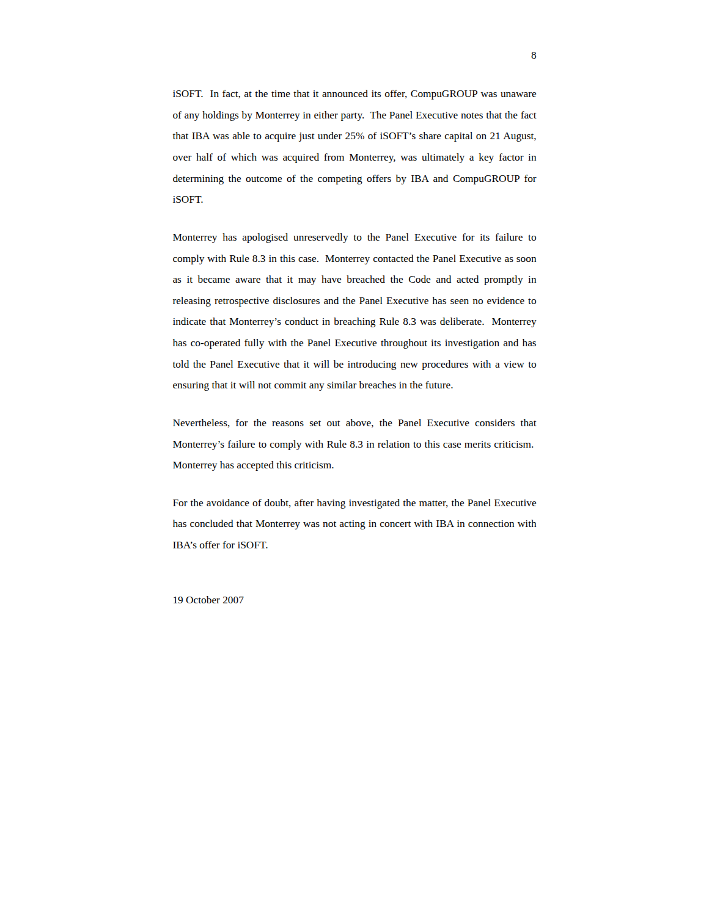8
iSOFT. In fact, at the time that it announced its offer, CompuGROUP was unaware of any holdings by Monterrey in either party. The Panel Executive notes that the fact that IBA was able to acquire just under 25% of iSOFT’s share capital on 21 August, over half of which was acquired from Monterrey, was ultimately a key factor in determining the outcome of the competing offers by IBA and CompuGROUP for iSOFT.
Monterrey has apologised unreservedly to the Panel Executive for its failure to comply with Rule 8.3 in this case. Monterrey contacted the Panel Executive as soon as it became aware that it may have breached the Code and acted promptly in releasing retrospective disclosures and the Panel Executive has seen no evidence to indicate that Monterrey’s conduct in breaching Rule 8.3 was deliberate. Monterrey has co-operated fully with the Panel Executive throughout its investigation and has told the Panel Executive that it will be introducing new procedures with a view to ensuring that it will not commit any similar breaches in the future.
Nevertheless, for the reasons set out above, the Panel Executive considers that Monterrey’s failure to comply with Rule 8.3 in relation to this case merits criticism. Monterrey has accepted this criticism.
For the avoidance of doubt, after having investigated the matter, the Panel Executive has concluded that Monterrey was not acting in concert with IBA in connection with IBA’s offer for iSOFT.
19 October 2007